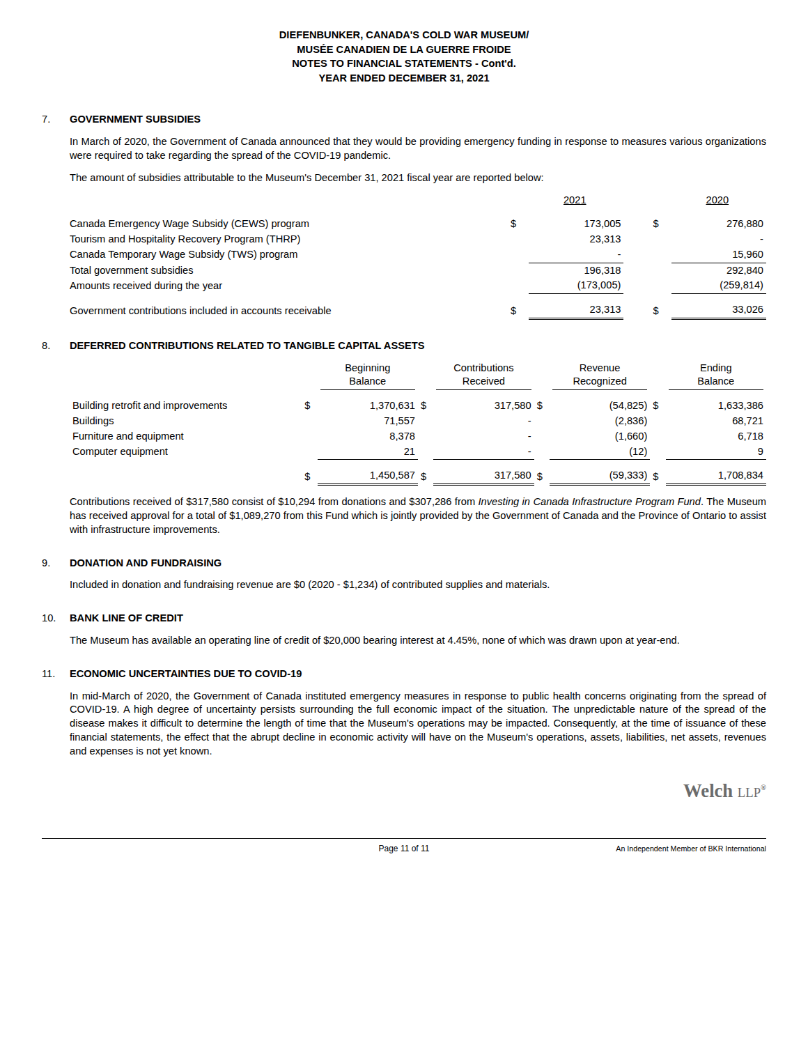DIEFENBUNKER, CANADA'S COLD WAR MUSEUM/
MUSÉE CANADIEN DE LA GUERRE FROIDE
NOTES TO FINANCIAL STATEMENTS - Cont'd.
YEAR ENDED DECEMBER 31, 2021
7. GOVERNMENT SUBSIDIES
In March of 2020, the Government of Canada announced that they would be providing emergency funding in response to measures various organizations were required to take regarding the spread of the COVID-19 pandemic.
The amount of subsidies attributable to the Museum's December 31, 2021 fiscal year are reported below:
| | | 2021 | | | 2020 |
| Canada Emergency Wage Subsidy (CEWS) program | $ | 173,005 | | $ | 276,880 |
| Tourism and Hospitality Recovery Program (THRP) | | 23,313 | | | - |
| Canada Temporary Wage Subsidy (TWS) program | | - | | | 15,960 |
| Total government subsidies | | 196,318 | | | 292,840 |
| Amounts received during the year | | (173,005) | | | (259,814) |
| Government contributions included in accounts receivable | $ | 23,313 | | $ | 33,026 |
8. DEFERRED CONTRIBUTIONS RELATED TO TANGIBLE CAPITAL ASSETS
| | | Beginning Balance | | Contributions Received | | Revenue Recognized | | Ending Balance |
| --- | --- | --- | --- | --- | --- | --- | --- | --- |
| Building retrofit and improvements | $ | 1,370,631 | $ | 317,580 | $ | (54,825) | $ | 1,633,386 |
| Buildings | | 71,557 | | - | | (2,836) | | 68,721 |
| Furniture and equipment | | 8,378 | | - | | (1,660) | | 6,718 |
| Computer equipment | | 21 | | - | | (12) | | 9 |
| | $ | 1,450,587 | $ | 317,580 | $ | (59,333) | $ | 1,708,834 |
Contributions received of $317,580 consist of $10,294 from donations and $307,286 from Investing in Canada Infrastructure Program Fund. The Museum has received approval for a total of $1,089,270 from this Fund which is jointly provided by the Government of Canada and the Province of Ontario to assist with infrastructure improvements.
9. DONATION AND FUNDRAISING
Included in donation and fundraising revenue are $0 (2020 - $1,234) of contributed supplies and materials.
10. BANK LINE OF CREDIT
The Museum has available an operating line of credit of $20,000 bearing interest at 4.45%, none of which was drawn upon at year-end.
11. ECONOMIC UNCERTAINTIES DUE TO COVID-19
In mid-March of 2020, the Government of Canada instituted emergency measures in response to public health concerns originating from the spread of COVID-19. A high degree of uncertainty persists surrounding the full economic impact of the situation. The unpredictable nature of the spread of the disease makes it difficult to determine the length of time that the Museum's operations may be impacted. Consequently, at the time of issuance of these financial statements, the effect that the abrupt decline in economic activity will have on the Museum's operations, assets, liabilities, net assets, revenues and expenses is not yet known.
Welch LLP®
Page 11 of 11
An Independent Member of BKR International